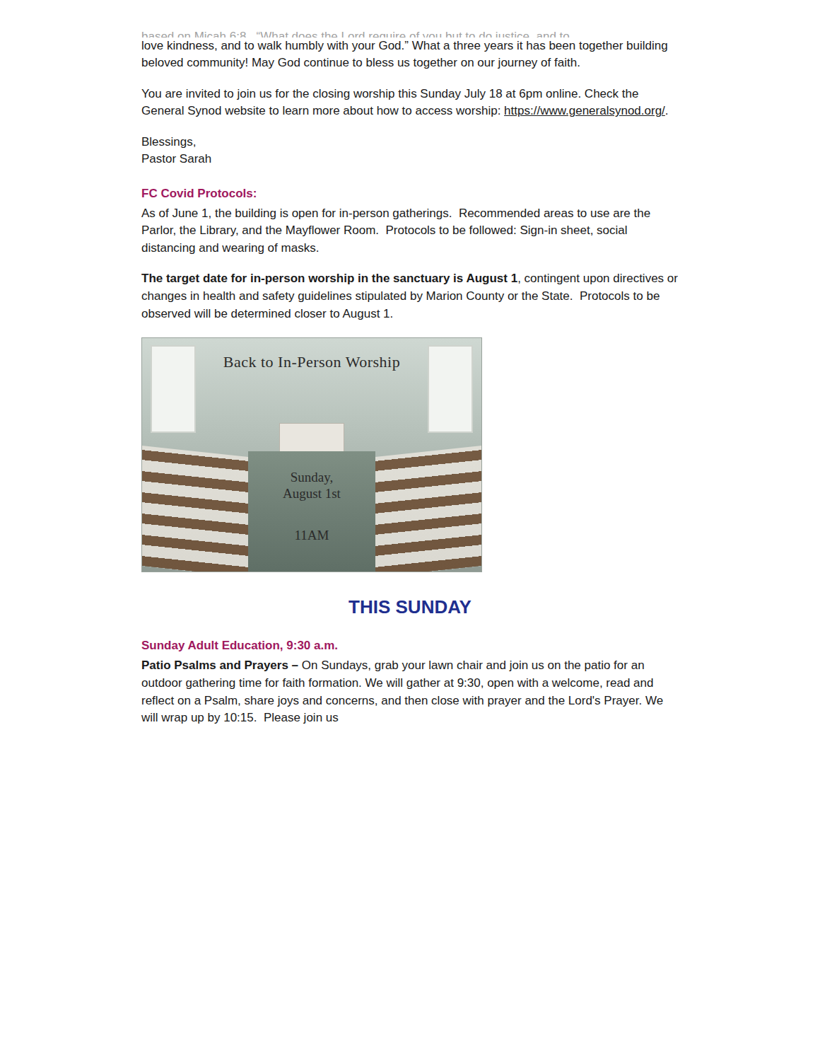based on Micah 6:8 , “What does the Lord require of you but to do justice, and to
love kindness, and to walk humbly with your God.” What a three years it has been together building beloved community! May God continue to bless us together on our journey of faith.
You are invited to join us for the closing worship this Sunday July 18 at 6pm online. Check the General Synod website to learn more about how to access worship: https://www.generalsynod.org/.
Blessings,
Pastor Sarah
FC Covid Protocols:
As of June 1, the building is open for in-person gatherings. Recommended areas to use are the Parlor, the Library, and the Mayflower Room. Protocols to be followed: Sign-in sheet, social distancing and wearing of masks.
The target date for in-person worship in the sanctuary is August 1, contingent upon directives or changes in health and safety guidelines stipulated by Marion County or the State. Protocols to be observed will be determined closer to August 1.
Back to In-Person Worship
Sunday,
August 1st
11AM
THIS SUNDAY
Sunday Adult Education, 9:30 a.m.
Patio Psalms and Prayers – On Sundays, grab your lawn chair and join us on the patio for an outdoor gathering time for faith formation. We will gather at 9:30, open with a welcome, read and reflect on a Psalm, share joys and concerns, and then close with prayer and the Lord's Prayer. We will wrap up by 10:15. Please join us